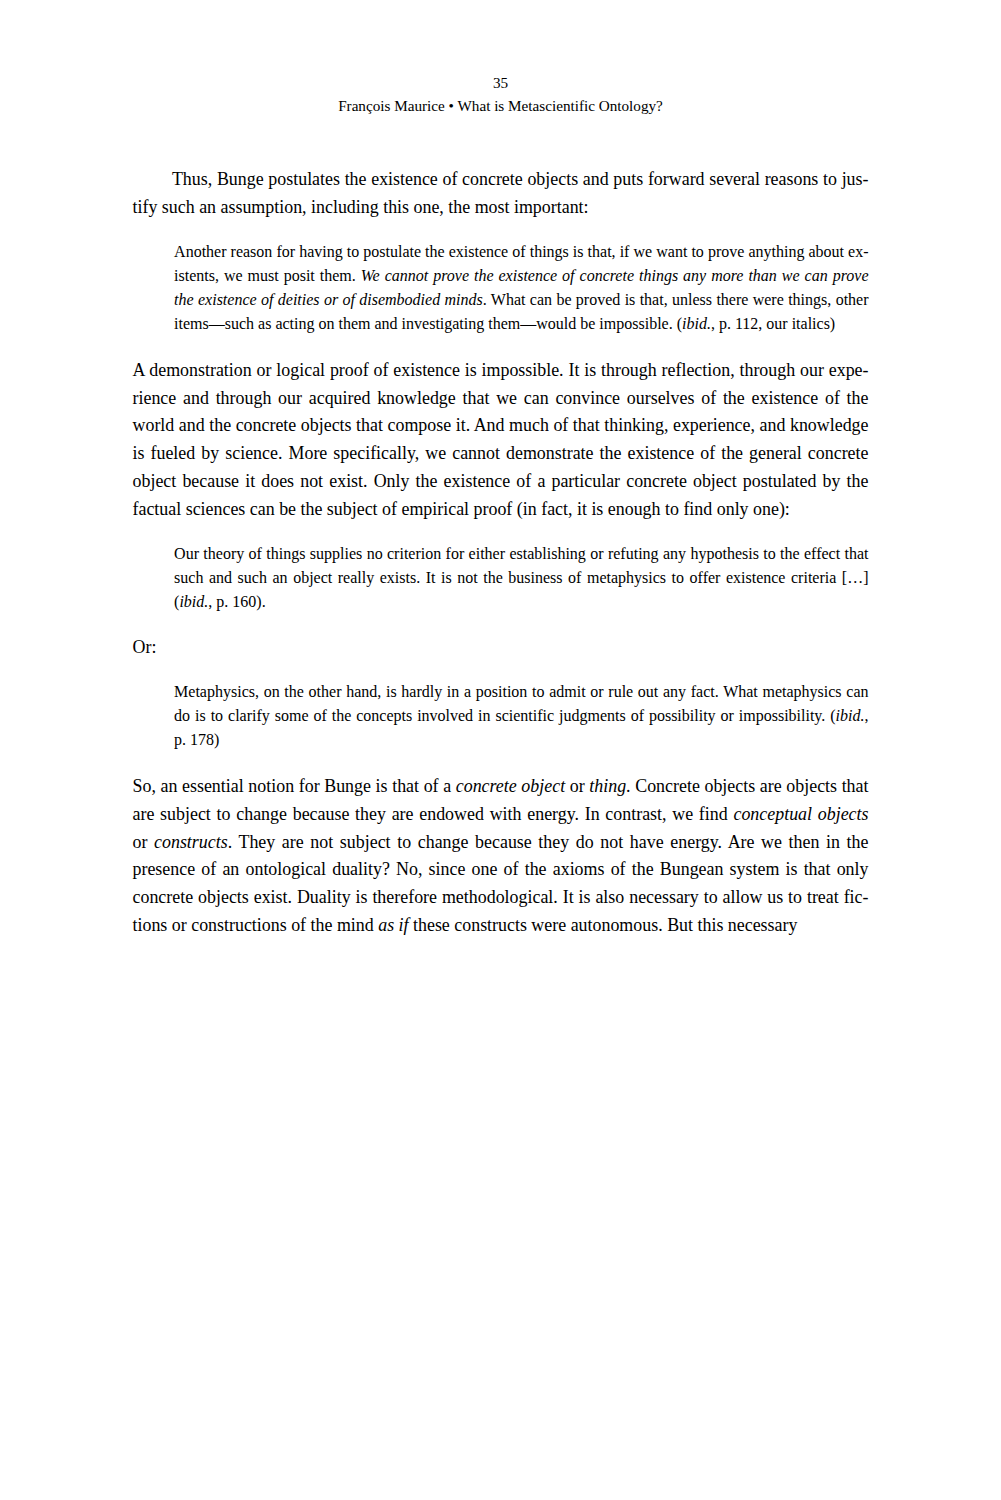35 François Maurice • What is Metascientific Ontology?
Thus, Bunge postulates the existence of concrete objects and puts forward several reasons to justify such an assumption, including this one, the most important:
Another reason for having to postulate the existence of things is that, if we want to prove anything about existents, we must posit them. We cannot prove the existence of concrete things any more than we can prove the existence of deities or of disembodied minds. What can be proved is that, unless there were things, other items—such as acting on them and investigating them—would be impossible. (ibid., p. 112, our italics)
A demonstration or logical proof of existence is impossible. It is through reflection, through our experience and through our acquired knowledge that we can convince ourselves of the existence of the world and the concrete objects that compose it. And much of that thinking, experience, and knowledge is fueled by science. More specifically, we cannot demonstrate the existence of the general concrete object because it does not exist. Only the existence of a particular concrete object postulated by the factual sciences can be the subject of empirical proof (in fact, it is enough to find only one):
Our theory of things supplies no criterion for either establishing or refuting any hypothesis to the effect that such and such an object really exists. It is not the business of metaphysics to offer existence criteria […] (ibid., p. 160).
Or:
Metaphysics, on the other hand, is hardly in a position to admit or rule out any fact. What metaphysics can do is to clarify some of the concepts involved in scientific judgments of possibility or impossibility. (ibid., p. 178)
So, an essential notion for Bunge is that of a concrete object or thing. Concrete objects are objects that are subject to change because they are endowed with energy. In contrast, we find conceptual objects or constructs. They are not subject to change because they do not have energy. Are we then in the presence of an ontological duality? No, since one of the axioms of the Bungean system is that only concrete objects exist. Duality is therefore methodological. It is also necessary to allow us to treat fictions or constructions of the mind as if these constructs were autonomous. But this necessary